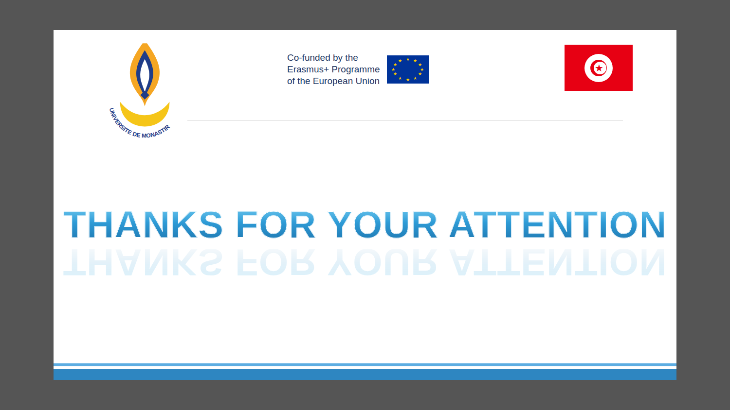UNIVERSITE DE MONASTIR
Co-funded by the
Erasmus+ Programme
of the European Union
★ ★ ★ ★ ★ ★ ★ ★ ★ ★ ★ ★
★
Thanks for your attention
Thanks for your attention